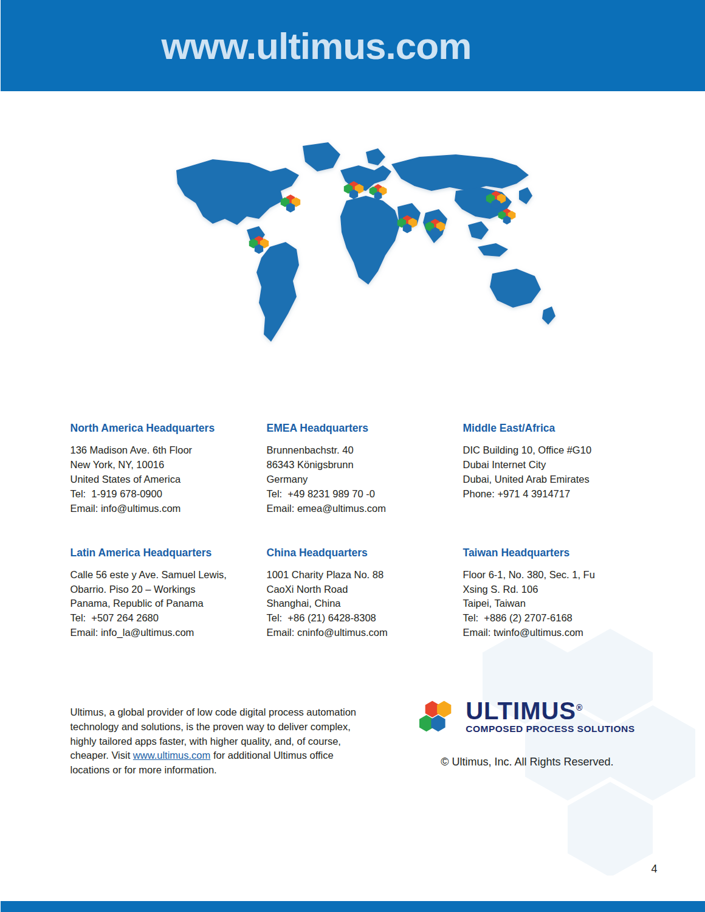www.ultimus.com
North America Headquarters
136 Madison Ave. 6th Floor
New York, NY, 10016
United States of America
Tel: 1-919 678-0900
Email: info@ultimus.com
EMEA Headquarters
Brunnenbachstr. 40
86343 Königsbrunn
Germany
Tel: +49 8231 989 70 -0
Email: emea@ultimus.com
Middle East/Africa
DIC Building 10, Office #G10
Dubai Internet City
Dubai, United Arab Emirates
Phone: +971 4 3914717
Latin America Headquarters
Calle 56 este y Ave. Samuel Lewis,
Obarrio. Piso 20 – Workings
Panama, Republic of Panama
Tel: +507 264 2680
Email: info_la@ultimus.com
China Headquarters
1001 Charity Plaza No. 88
CaoXi North Road
Shanghai, China
Tel: +86 (21) 6428-8308
Email: cninfo@ultimus.com
Taiwan Headquarters
Floor 6-1, No. 380, Sec. 1, Fu
Xsing S. Rd. 106
Taipei, Taiwan
Tel: +886 (2) 2707-6168
Email: twinfo@ultimus.com
Ultimus, a global provider of low code digital process automation technology and solutions, is the proven way to deliver complex, highly tailored apps faster, with higher quality, and, of course, cheaper. Visit www.ultimus.com for additional Ultimus office locations or for more information.
ULTIMUS®
COMPOSED PROCESS SOLUTIONS
© Ultimus, Inc. All Rights Reserved.
4